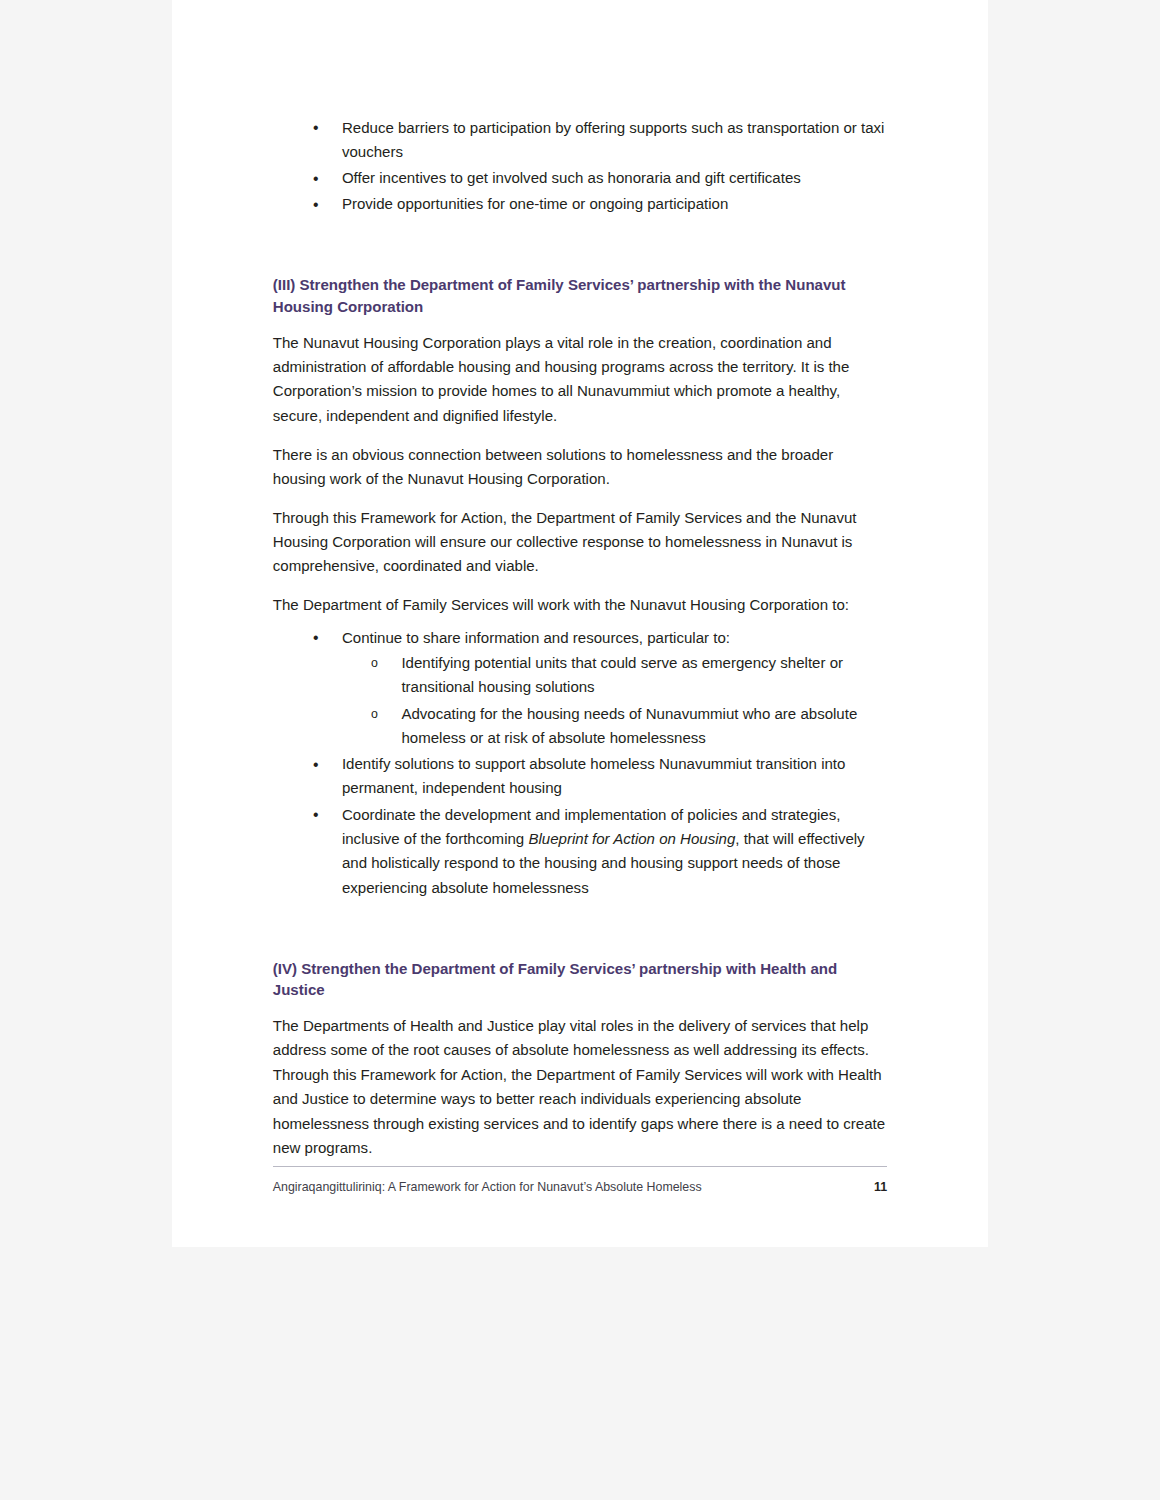Reduce barriers to participation by offering supports such as transportation or taxi vouchers
Offer incentives to get involved such as honoraria and gift certificates
Provide opportunities for one-time or ongoing participation
(III) Strengthen the Department of Family Services’ partnership with the Nunavut Housing Corporation
The Nunavut Housing Corporation plays a vital role in the creation, coordination and administration of affordable housing and housing programs across the territory. It is the Corporation’s mission to provide homes to all Nunavummiut which promote a healthy, secure, independent and dignified lifestyle.
There is an obvious connection between solutions to homelessness and the broader housing work of the Nunavut Housing Corporation.
Through this Framework for Action, the Department of Family Services and the Nunavut Housing Corporation will ensure our collective response to homelessness in Nunavut is comprehensive, coordinated and viable.
The Department of Family Services will work with the Nunavut Housing Corporation to:
Continue to share information and resources, particular to:
Identifying potential units that could serve as emergency shelter or transitional housing solutions
Advocating for the housing needs of Nunavummiut who are absolute homeless or at risk of absolute homelessness
Identify solutions to support absolute homeless Nunavummiut transition into permanent, independent housing
Coordinate the development and implementation of policies and strategies, inclusive of the forthcoming Blueprint for Action on Housing, that will effectively and holistically respond to the housing and housing support needs of those experiencing absolute homelessness
(IV) Strengthen the Department of Family Services’ partnership with Health and Justice
The Departments of Health and Justice play vital roles in the delivery of services that help address some of the root causes of absolute homelessness as well addressing its effects. Through this Framework for Action, the Department of Family Services will work with Health and Justice to determine ways to better reach individuals experiencing absolute homelessness through existing services and to identify gaps where there is a need to create new programs.
Angiraqangittuliriniq: A Framework for Action for Nunavut’s Absolute Homeless 11